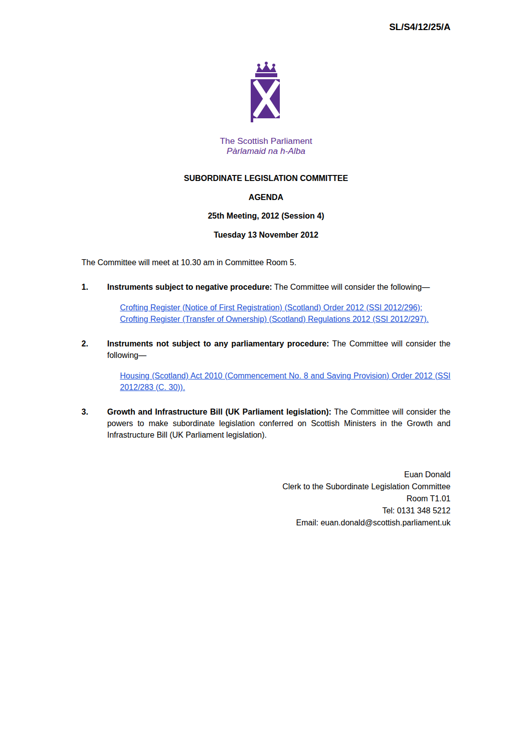SL/S4/12/25/A
The Scottish Parliament
Pàrlamaid na h-Alba
SUBORDINATE LEGISLATION COMMITTEE
AGENDA
25th Meeting, 2012 (Session 4)
Tuesday 13 November 2012
The Committee will meet at 10.30 am in Committee Room 5.
Instruments subject to negative procedure: The Committee will consider the following—
Crofting Register (Notice of First Registration) (Scotland) Order 2012 (SSI 2012/296);
Crofting Register (Transfer of Ownership) (Scotland) Regulations 2012 (SSI 2012/297).
Instruments not subject to any parliamentary procedure: The Committee will consider the following—
Housing (Scotland) Act 2010 (Commencement No. 8 and Saving Provision) Order 2012 (SSI 2012/283 (C. 30)).
Growth and Infrastructure Bill (UK Parliament legislation): The Committee will consider the powers to make subordinate legislation conferred on Scottish Ministers in the Growth and Infrastructure Bill (UK Parliament legislation).
Euan Donald
Clerk to the Subordinate Legislation Committee
Room T1.01
Tel: 0131 348 5212
Email: euan.donald@scottish.parliament.uk